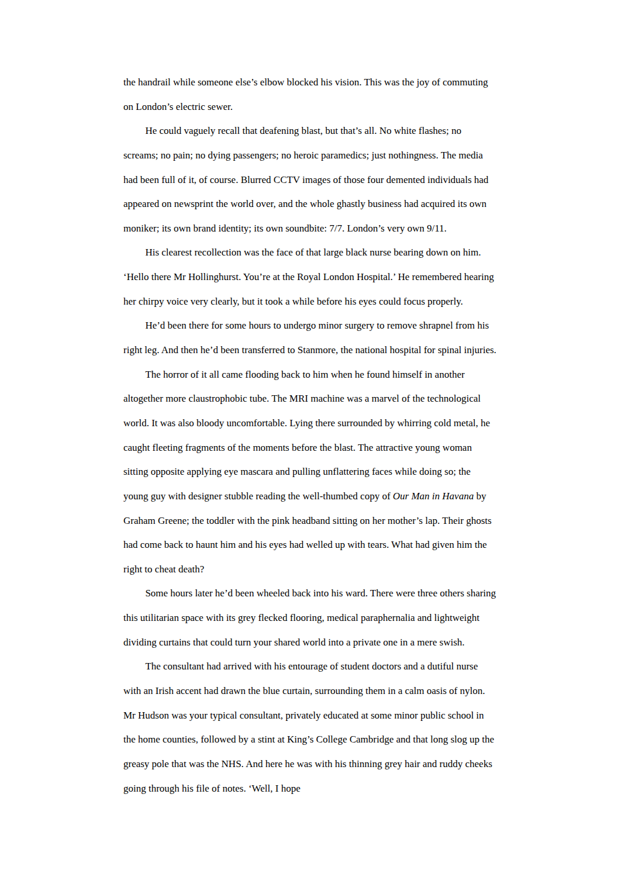the handrail while someone else’s elbow blocked his vision. This was the joy of commuting on London’s electric sewer.
He could vaguely recall that deafening blast, but that’s all. No white flashes; no screams; no pain; no dying passengers; no heroic paramedics; just nothingness. The media had been full of it, of course. Blurred CCTV images of those four demented individuals had appeared on newsprint the world over, and the whole ghastly business had acquired its own moniker; its own brand identity; its own soundbite: 7/7. London’s very own 9/11.
His clearest recollection was the face of that large black nurse bearing down on him. ‘Hello there Mr Hollinghurst. You’re at the Royal London Hospital.’ He remembered hearing her chirpy voice very clearly, but it took a while before his eyes could focus properly.
He’d been there for some hours to undergo minor surgery to remove shrapnel from his right leg. And then he’d been transferred to Stanmore, the national hospital for spinal injuries.
The horror of it all came flooding back to him when he found himself in another altogether more claustrophobic tube. The MRI machine was a marvel of the technological world. It was also bloody uncomfortable. Lying there surrounded by whirring cold metal, he caught fleeting fragments of the moments before the blast. The attractive young woman sitting opposite applying eye mascara and pulling unflattering faces while doing so; the young guy with designer stubble reading the well-thumbed copy of Our Man in Havana by Graham Greene; the toddler with the pink headband sitting on her mother’s lap. Their ghosts had come back to haunt him and his eyes had welled up with tears. What had given him the right to cheat death?
Some hours later he’d been wheeled back into his ward. There were three others sharing this utilitarian space with its grey flecked flooring, medical paraphernalia and lightweight dividing curtains that could turn your shared world into a private one in a mere swish.
The consultant had arrived with his entourage of student doctors and a dutiful nurse with an Irish accent had drawn the blue curtain, surrounding them in a calm oasis of nylon. Mr Hudson was your typical consultant, privately educated at some minor public school in the home counties, followed by a stint at King’s College Cambridge and that long slog up the greasy pole that was the NHS. And here he was with his thinning grey hair and ruddy cheeks going through his file of notes. ‘Well, I hope